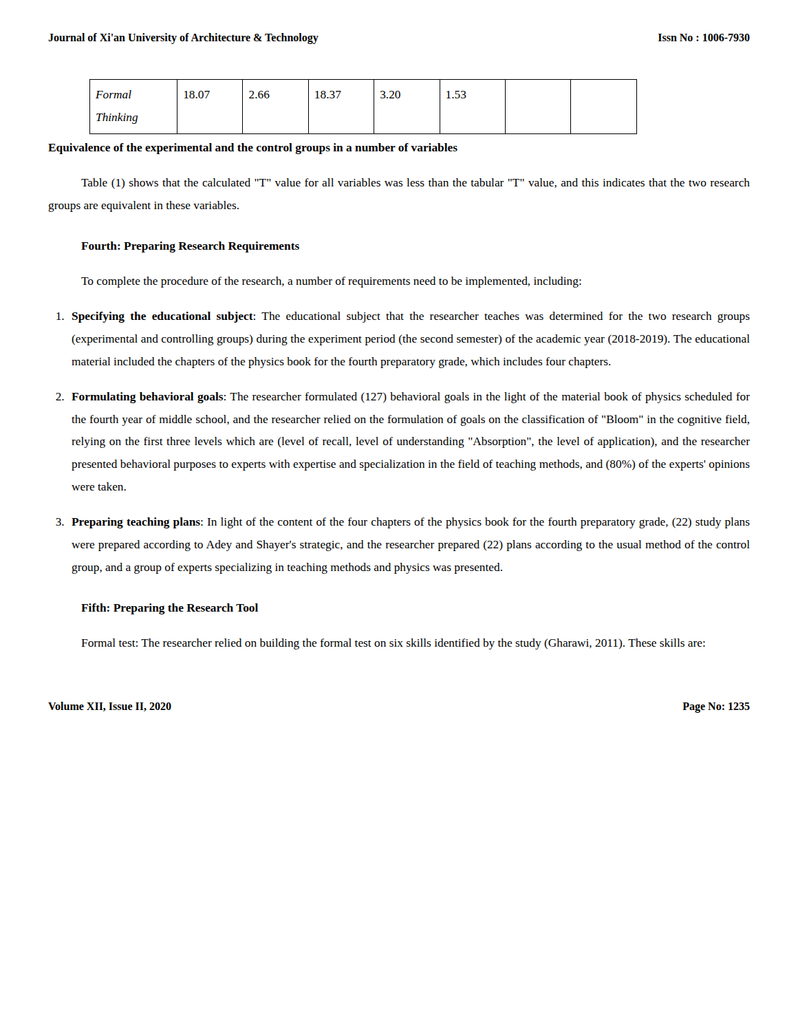Journal of Xi'an University of Architecture & Technology
Issn No : 1006-7930
| Formal Thinking | 18.07 | 2.66 | 18.37 | 3.20 | 1.53 | | |
Equivalence of the experimental and the control groups in a number of variables
Table (1) shows that the calculated "T" value for all variables was less than the tabular "T" value, and this indicates that the two research groups are equivalent in these variables.
Fourth: Preparing Research Requirements
To complete the procedure of the research, a number of requirements need to be implemented, including:
Specifying the educational subject: The educational subject that the researcher teaches was determined for the two research groups (experimental and controlling groups) during the experiment period (the second semester) of the academic year (2018-2019). The educational material included the chapters of the physics book for the fourth preparatory grade, which includes four chapters.
Formulating behavioral goals: The researcher formulated (127) behavioral goals in the light of the material book of physics scheduled for the fourth year of middle school, and the researcher relied on the formulation of goals on the classification of "Bloom" in the cognitive field, relying on the first three levels which are (level of recall, level of understanding "Absorption", the level of application), and the researcher presented behavioral purposes to experts with expertise and specialization in the field of teaching methods, and (80%) of the experts' opinions were taken.
Preparing teaching plans: In light of the content of the four chapters of the physics book for the fourth preparatory grade, (22) study plans were prepared according to Adey and Shayer's strategic, and the researcher prepared (22) plans according to the usual method of the control group, and a group of experts specializing in teaching methods and physics was presented.
Fifth: Preparing the Research Tool
Formal test: The researcher relied on building the formal test on six skills identified by the study (Gharawi, 2011). These skills are:
Volume XII, Issue II, 2020
Page No: 1235